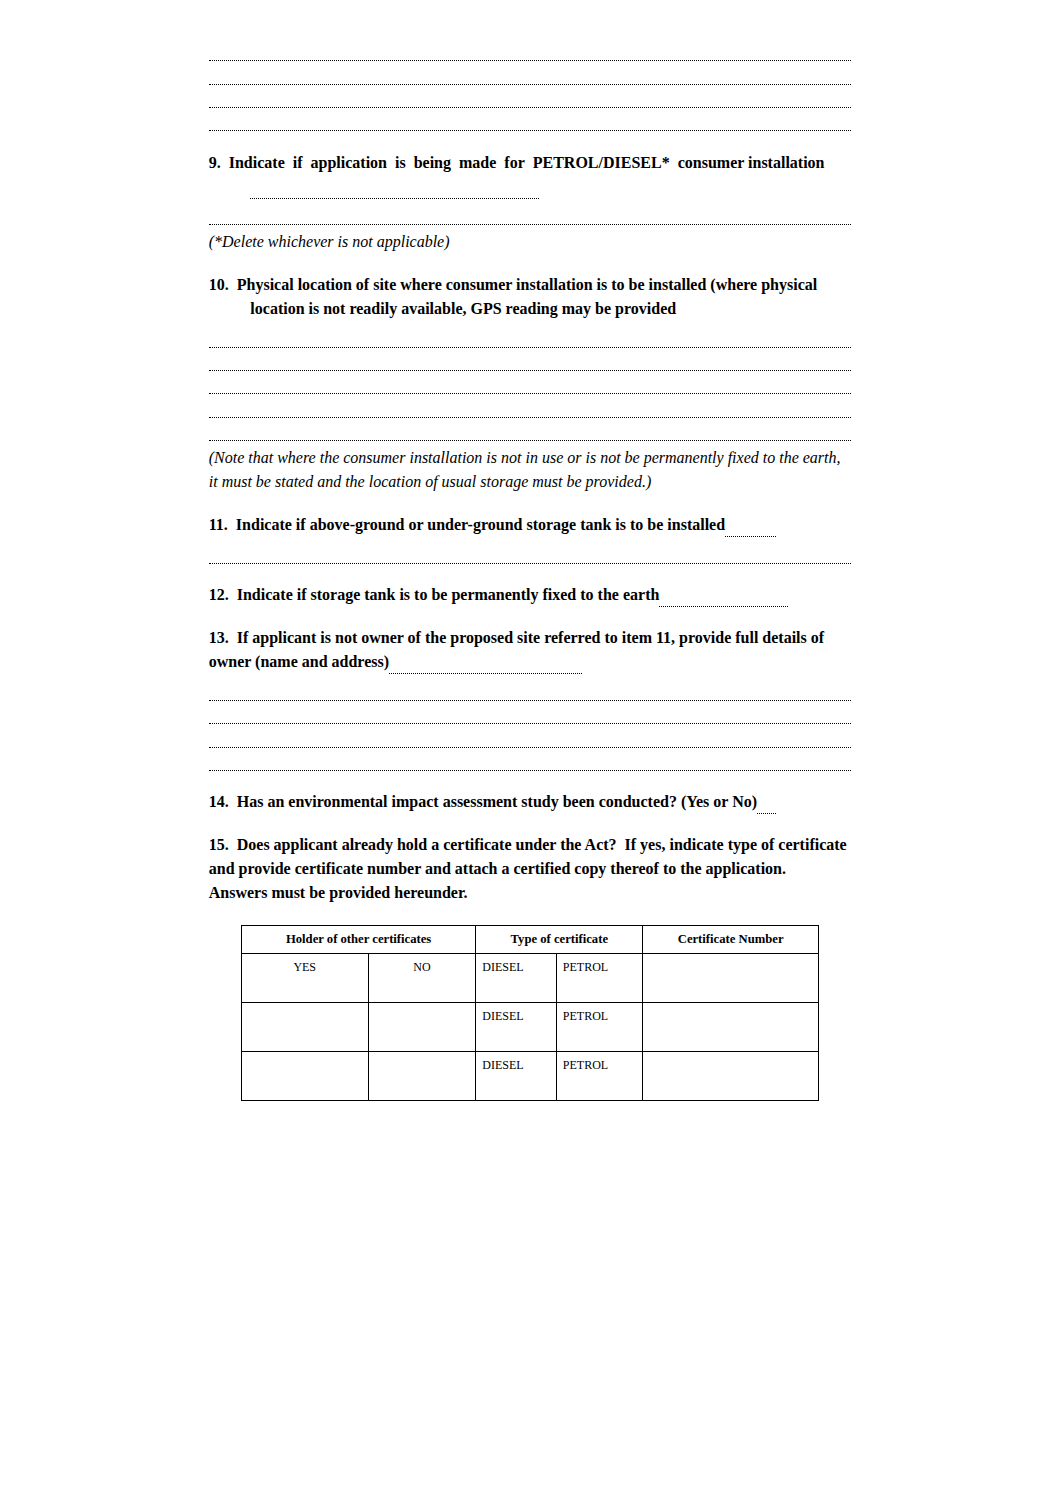9. Indicate if application is being made for PETROL/DIESEL* consumer installation
(*Delete whichever is not applicable)
10. Physical location of site where consumer installation is to be installed (where physical location is not readily available, GPS reading may be provided
(Note that where the consumer installation is not in use or is not be permanently fixed to the earth, it must be stated and the location of usual storage must be provided.)
11. Indicate if above-ground or under-ground storage tank is to be installed
12. Indicate if storage tank is to be permanently fixed to the earth
13. If applicant is not owner of the proposed site referred to item 11, provide full details of owner (name and address)
14. Has an environmental impact assessment study been conducted? (Yes or No)
15. Does applicant already hold a certificate under the Act? If yes, indicate type of certificate and provide certificate number and attach a certified copy thereof to the application. Answers must be provided hereunder.
| Holder of other certificates | Type of certificate | Certificate Number |
| --- | --- | --- |
| YES | NO | DIESEL | PETROL | |
| | | DIESEL | PETROL | |
| | | DIESEL | PETROL | |